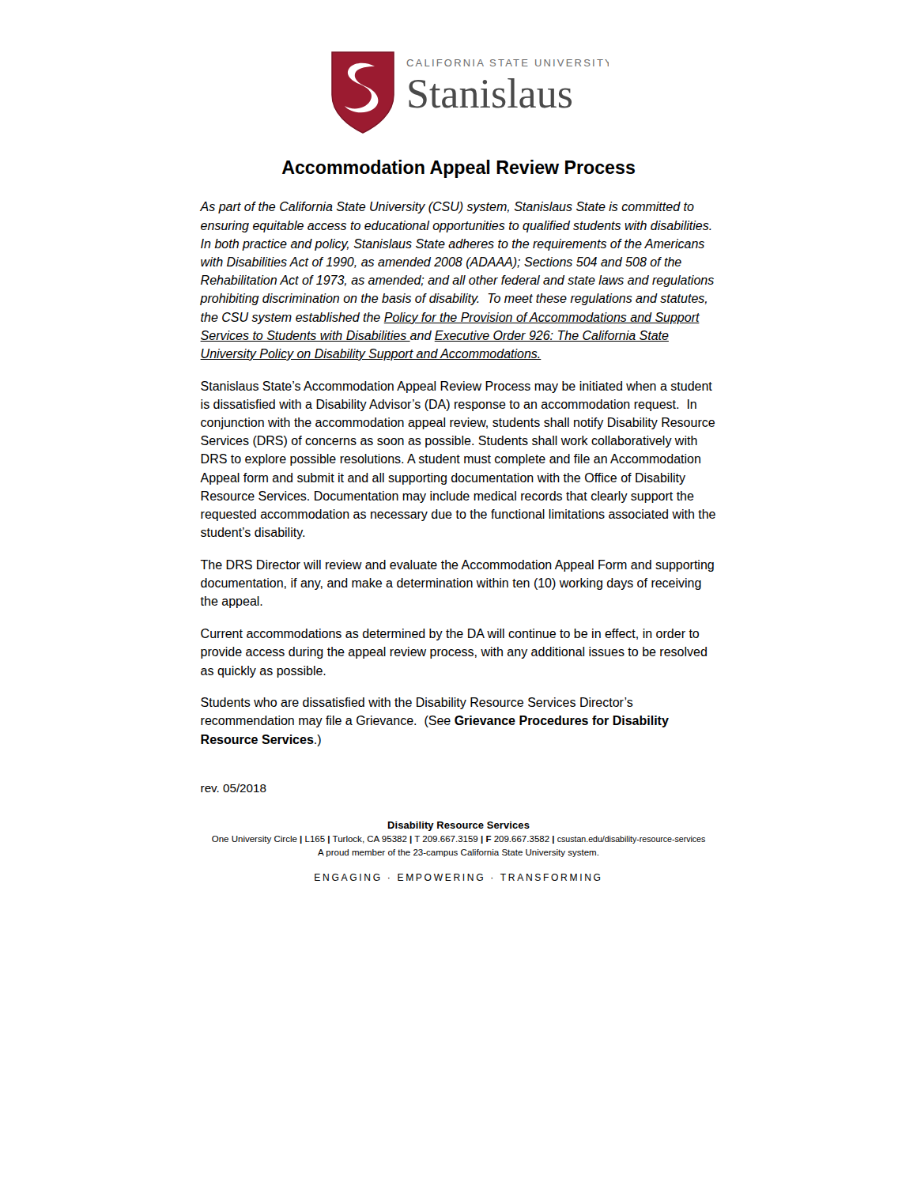CALIFORNIA STATE UNIVERSITY Stanislaus
Accommodation Appeal Review Process
As part of the California State University (CSU) system, Stanislaus State is committed to ensuring equitable access to educational opportunities to qualified students with disabilities. In both practice and policy, Stanislaus State adheres to the requirements of the Americans with Disabilities Act of 1990, as amended 2008 (ADAAA); Sections 504 and 508 of the Rehabilitation Act of 1973, as amended; and all other federal and state laws and regulations prohibiting discrimination on the basis of disability. To meet these regulations and statutes, the CSU system established the Policy for the Provision of Accommodations and Support Services to Students with Disabilities and Executive Order 926: The California State University Policy on Disability Support and Accommodations.
Stanislaus State’s Accommodation Appeal Review Process may be initiated when a student is dissatisfied with a Disability Advisor’s (DA) response to an accommodation request. In conjunction with the accommodation appeal review, students shall notify Disability Resource Services (DRS) of concerns as soon as possible. Students shall work collaboratively with DRS to explore possible resolutions. A student must complete and file an Accommodation Appeal form and submit it and all supporting documentation with the Office of Disability Resource Services. Documentation may include medical records that clearly support the requested accommodation as necessary due to the functional limitations associated with the student’s disability.
The DRS Director will review and evaluate the Accommodation Appeal Form and supporting documentation, if any, and make a determination within ten (10) working days of receiving the appeal.
Current accommodations as determined by the DA will continue to be in effect, in order to provide access during the appeal review process, with any additional issues to be resolved as quickly as possible.
Students who are dissatisfied with the Disability Resource Services Director’s recommendation may file a Grievance. (See Grievance Procedures for Disability Resource Services.)
rev. 05/2018
Disability Resource Services
One University Circle | L165 | Turlock, CA 95382 | T 209.667.3159 | F 209.667.3582 | csustan.edu/disability-resource-services
A proud member of the 23-campus California State University system.
ENGAGING · EMPOWERING · TRANSFORMING